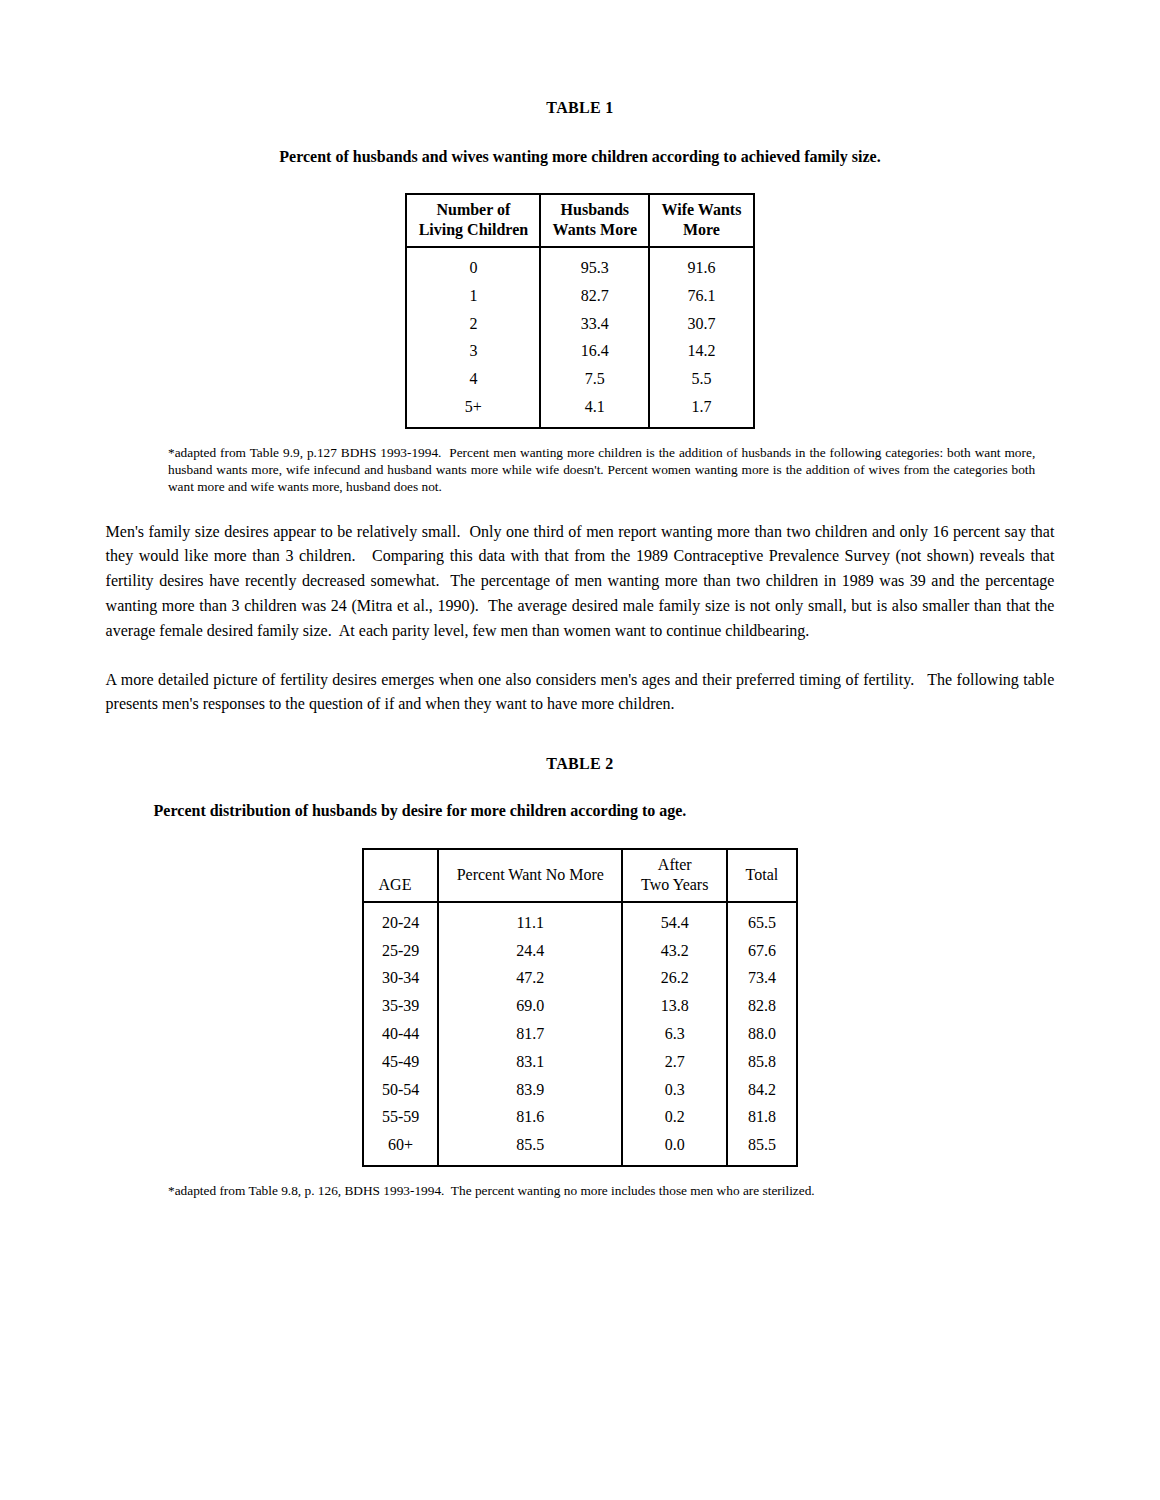TABLE 1
Percent of husbands and wives wanting more children according to achieved family size.
| Number of Living Children | Husbands Wants More | Wife Wants More |
| --- | --- | --- |
| 0 | 95.3 | 91.6 |
| 1 | 82.7 | 76.1 |
| 2 | 33.4 | 30.7 |
| 3 | 16.4 | 14.2 |
| 4 | 7.5 | 5.5 |
| 5+ | 4.1 | 1.7 |
*adapted from Table 9.9, p.127 BDHS 1993-1994. Percent men wanting more children is the addition of husbands in the following categories: both want more, husband wants more, wife infecund and husband wants more while wife doesn't. Percent women wanting more is the addition of wives from the categories both want more and wife wants more, husband does not.
Men's family size desires appear to be relatively small. Only one third of men report wanting more than two children and only 16 percent say that they would like more than 3 children. Comparing this data with that from the 1989 Contraceptive Prevalence Survey (not shown) reveals that fertility desires have recently decreased somewhat. The percentage of men wanting more than two children in 1989 was 39 and the percentage wanting more than 3 children was 24 (Mitra et al., 1990). The average desired male family size is not only small, but is also smaller than that the average female desired family size. At each parity level, few men than women want to continue childbearing.
A more detailed picture of fertility desires emerges when one also considers men's ages and their preferred timing of fertility. The following table presents men's responses to the question of if and when they want to have more children.
TABLE 2
Percent distribution of husbands by desire for more children according to age.
| AGE | Percent Want No More | After Two Years | Total |
| --- | --- | --- | --- |
| 20-24 | 11.1 | 54.4 | 65.5 |
| 25-29 | 24.4 | 43.2 | 67.6 |
| 30-34 | 47.2 | 26.2 | 73.4 |
| 35-39 | 69.0 | 13.8 | 82.8 |
| 40-44 | 81.7 | 6.3 | 88.0 |
| 45-49 | 83.1 | 2.7 | 85.8 |
| 50-54 | 83.9 | 0.3 | 84.2 |
| 55-59 | 81.6 | 0.2 | 81.8 |
| 60+ | 85.5 | 0.0 | 85.5 |
*adapted from Table 9.8, p. 126, BDHS 1993-1994. The percent wanting no more includes those men who are sterilized.